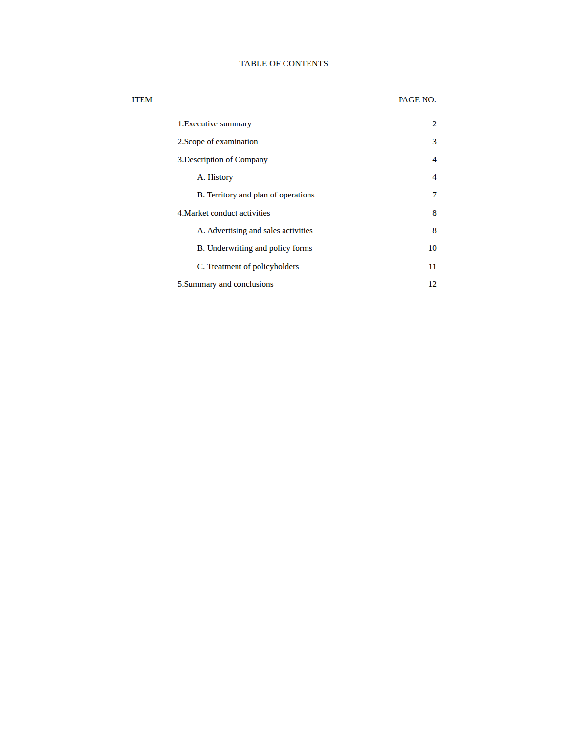TABLE OF CONTENTS
| ITEM | | PAGE NO. |
| --- | --- | --- |
| 1. | Executive summary | 2 |
| 2. | Scope of examination | 3 |
| 3. | Description of Company | 4 |
| | A. History | 4 |
| | B. Territory and plan of operations | 7 |
| 4. | Market conduct activities | 8 |
| | A. Advertising and sales activities | 8 |
| | B. Underwriting and policy forms | 10 |
| | C. Treatment of policyholders | 11 |
| 5. | Summary and conclusions | 12 |